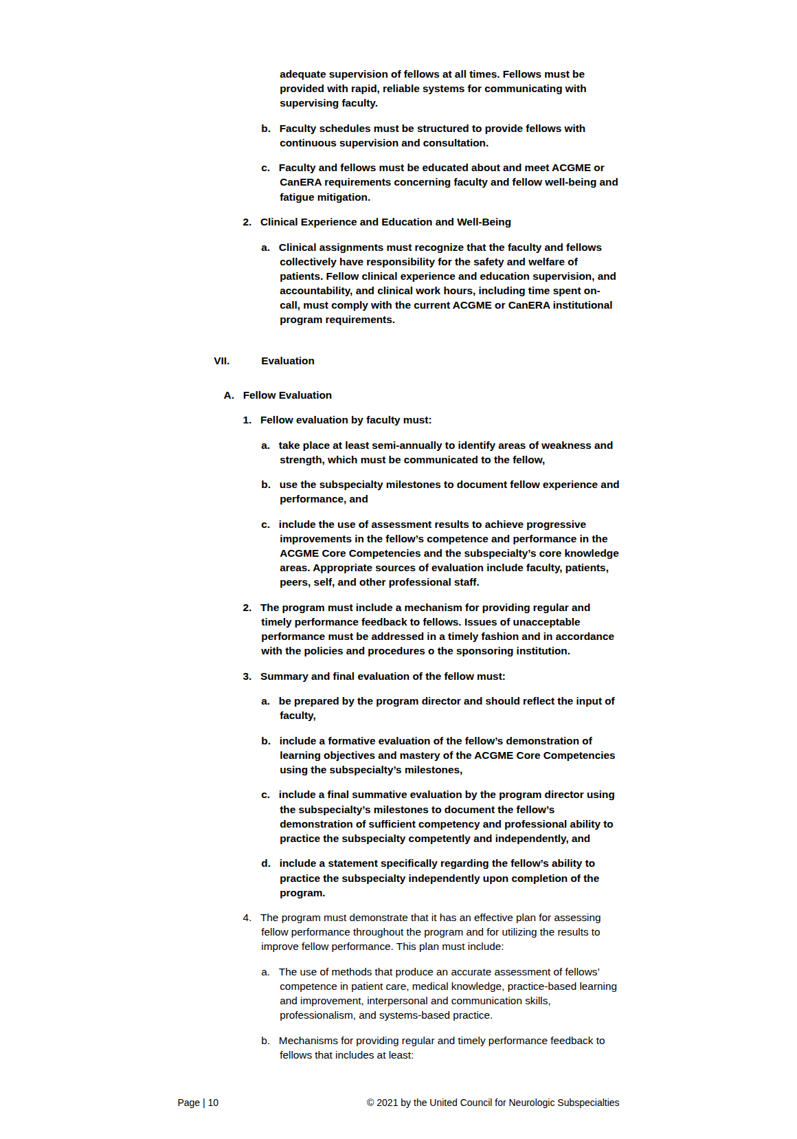adequate supervision of fellows at all times. Fellows must be provided with rapid, reliable systems for communicating with supervising faculty.
b. Faculty schedules must be structured to provide fellows with continuous supervision and consultation.
c. Faculty and fellows must be educated about and meet ACGME or CanERA requirements concerning faculty and fellow well-being and fatigue mitigation.
2. Clinical Experience and Education and Well-Being
a. Clinical assignments must recognize that the faculty and fellows collectively have responsibility for the safety and welfare of patients. Fellow clinical experience and education supervision, and accountability, and clinical work hours, including time spent on-call, must comply with the current ACGME or CanERA institutional program requirements.
VII. Evaluation
A. Fellow Evaluation
1. Fellow evaluation by faculty must:
a. take place at least semi-annually to identify areas of weakness and strength, which must be communicated to the fellow,
b. use the subspecialty milestones to document fellow experience and performance, and
c. include the use of assessment results to achieve progressive improvements in the fellow’s competence and performance in the ACGME Core Competencies and the subspecialty’s core knowledge areas. Appropriate sources of evaluation include faculty, patients, peers, self, and other professional staff.
2. The program must include a mechanism for providing regular and timely performance feedback to fellows. Issues of unacceptable performance must be addressed in a timely fashion and in accordance with the policies and procedures o the sponsoring institution.
3. Summary and final evaluation of the fellow must:
a. be prepared by the program director and should reflect the input of faculty,
b. include a formative evaluation of the fellow’s demonstration of learning objectives and mastery of the ACGME Core Competencies using the subspecialty’s milestones,
c. include a final summative evaluation by the program director using the subspecialty’s milestones to document the fellow’s demonstration of sufficient competency and professional ability to practice the subspecialty competently and independently, and
d. include a statement specifically regarding the fellow’s ability to practice the subspecialty independently upon completion of the program.
4. The program must demonstrate that it has an effective plan for assessing fellow performance throughout the program and for utilizing the results to improve fellow performance. This plan must include:
a. The use of methods that produce an accurate assessment of fellows’ competence in patient care, medical knowledge, practice-based learning and improvement, interpersonal and communication skills, professionalism, and systems-based practice.
b. Mechanisms for providing regular and timely performance feedback to fellows that includes at least:
Page | 10 © 2021 by the United Council for Neurologic Subspecialties